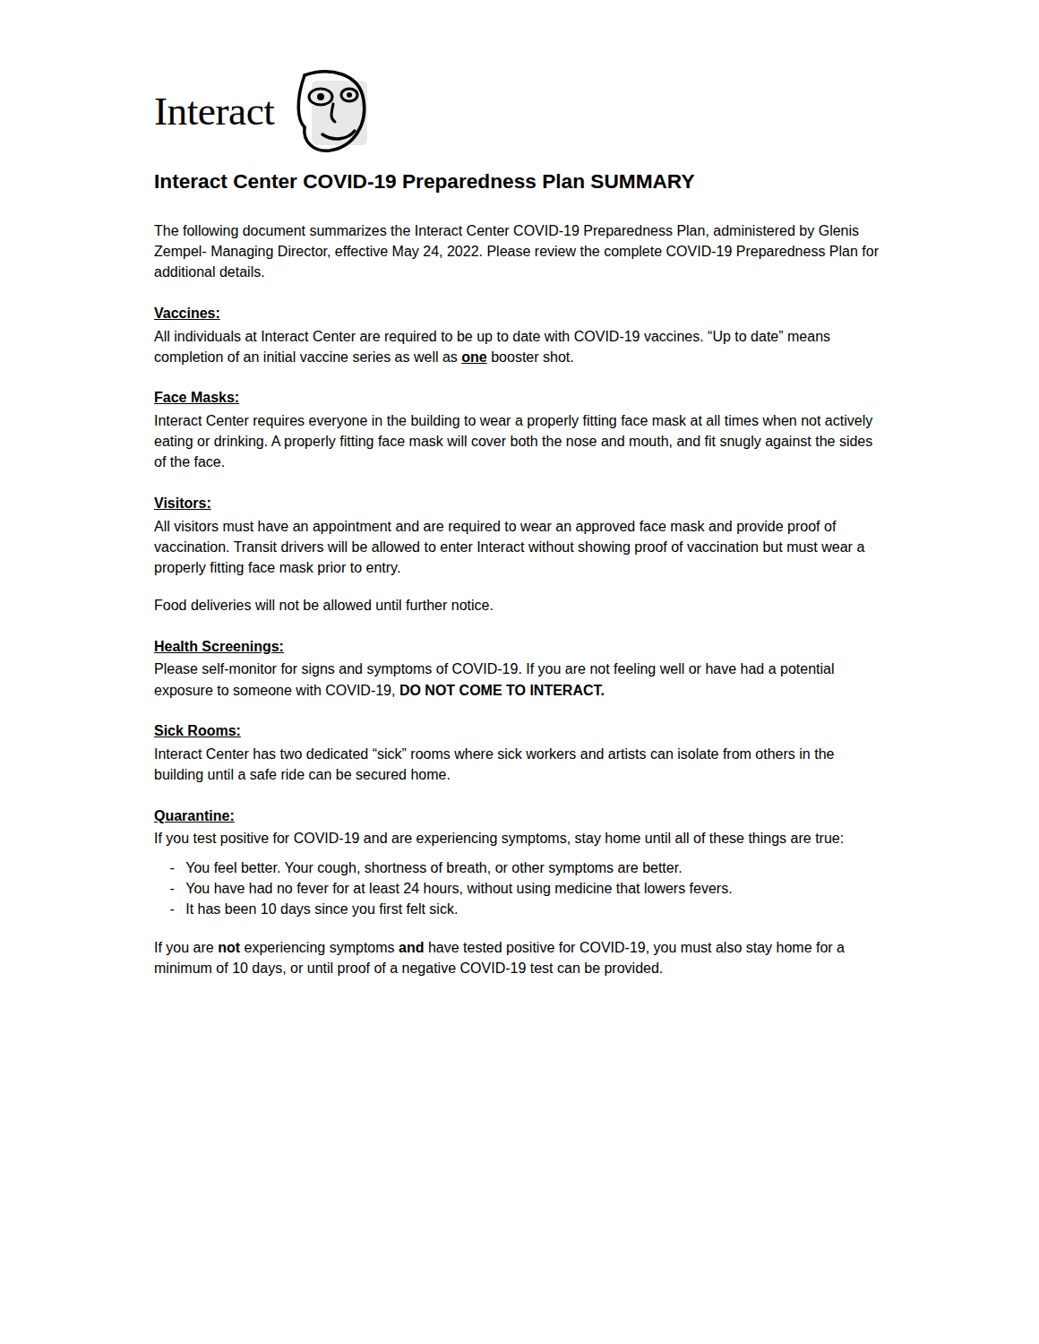Interact
Interact Center COVID-19 Preparedness Plan SUMMARY
The following document summarizes the Interact Center COVID-19 Preparedness Plan, administered by Glenis Zempel- Managing Director, effective May 24, 2022. Please review the complete COVID-19 Preparedness Plan for additional details.
Vaccines:
All individuals at Interact Center are required to be up to date with COVID-19 vaccines. “Up to date” means completion of an initial vaccine series as well as one booster shot.
Face Masks:
Interact Center requires everyone in the building to wear a properly fitting face mask at all times when not actively eating or drinking. A properly fitting face mask will cover both the nose and mouth, and fit snugly against the sides of the face.
Visitors:
All visitors must have an appointment and are required to wear an approved face mask and provide proof of vaccination. Transit drivers will be allowed to enter Interact without showing proof of vaccination but must wear a properly fitting face mask prior to entry.
Food deliveries will not be allowed until further notice.
Health Screenings:
Please self-monitor for signs and symptoms of COVID-19. If you are not feeling well or have had a potential exposure to someone with COVID-19, DO NOT COME TO INTERACT.
Sick Rooms:
Interact Center has two dedicated “sick” rooms where sick workers and artists can isolate from others in the building until a safe ride can be secured home.
Quarantine:
If you test positive for COVID-19 and are experiencing symptoms, stay home until all of these things are true:
You feel better. Your cough, shortness of breath, or other symptoms are better.
You have had no fever for at least 24 hours, without using medicine that lowers fevers.
It has been 10 days since you first felt sick.
If you are not experiencing symptoms and have tested positive for COVID-19, you must also stay home for a minimum of 10 days, or until proof of a negative COVID-19 test can be provided.